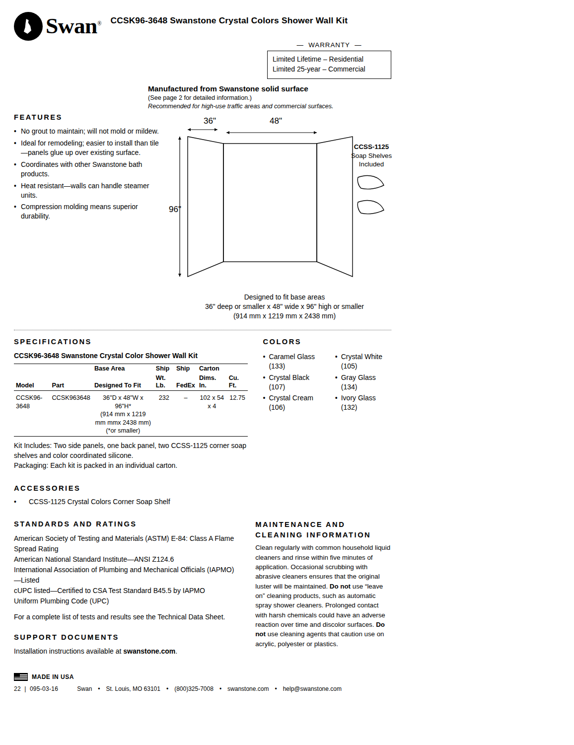Swan®
CCSK96-3648 Swanstone Crystal Colors Shower Wall Kit
— WARRANTY —
Limited Lifetime – Residential
Limited 25-year – Commercial
Manufactured from Swanstone solid surface
(See page 2 for detailed information.)
Recommended for high-use traffic areas and commercial surfaces.
FEATURES
No grout to maintain; will not mold or mildew.
Ideal for remodeling; easier to install than tile—panels glue up over existing surface.
Coordinates with other Swanstone bath products.
Heat resistant—walls can handle steamer units.
Compression molding means superior durability.
36" 48" 96"
Designed to fit base areas
36" deep or smaller x 48" wide x 96" high or smaller
(914 mm x 1219 mm x 2438 mm)
CCSS-1125
Soap Shelves
Included
SPECIFICATIONS
CCSK96-3648 Swanstone Crystal Color Shower Wall Kit
| | | Base Area | Ship | Ship | Carton | |
| --- | --- | --- | --- | --- | --- | --- |
| Model | Part | Designed To Fit | Wt. Lb. | FedEx | Dims. In. | Cu. Ft. |
| CCSK96-3648 | CCSK963648 | 36"D x 48"W x 96"H* (914 mm x 1219 mm mmx 2438 mm) (*or smaller) | 232 | – | 102 x 54 x 4 | 12.75 |
Kit Includes: Two side panels, one back panel, two CCSS-1125 corner soap shelves and color coordinated silicone.
Packaging: Each kit is packed in an individual carton.
COLORS
Caramel Glass (133)
Crystal Black (107)
Crystal Cream (106)
Crystal White (105)
Gray Glass (134)
Ivory Glass (132)
ACCESSORIES
CCSS-1125 Crystal Colors Corner Soap Shelf
STANDARDS AND RATINGS
American Society of Testing and Materials (ASTM) E-84: Class A Flame Spread Rating
American National Standard Institute—ANSI Z124.6
International Association of Plumbing and Mechanical Officials (IAPMO)—Listed
cUPC listed—Certified to CSA Test Standard B45.5 by IAPMO
Uniform Plumbing Code (UPC)
For a complete list of tests and results see the Technical Data Sheet.
SUPPORT DOCUMENTS
Installation instructions available at swanstone.com.
MAINTENANCE AND
CLEANING INFORMATION
Clean regularly with common household liquid cleaners and rinse within five minutes of application. Occasional scrubbing with abrasive cleaners ensures that the original luster will be maintained. Do not use “leave on” cleaning products, such as automatic spray shower cleaners. Prolonged contact with harsh chemicals could have an adverse reaction over time and discolor surfaces. Do not use cleaning agents that caution use on acrylic, polyester or plastics.
MADE IN USA
22 | 095-03-16 Swan • St. Louis, MO 63101 • (800)325-7008 • swanstone.com • help@swanstone.com